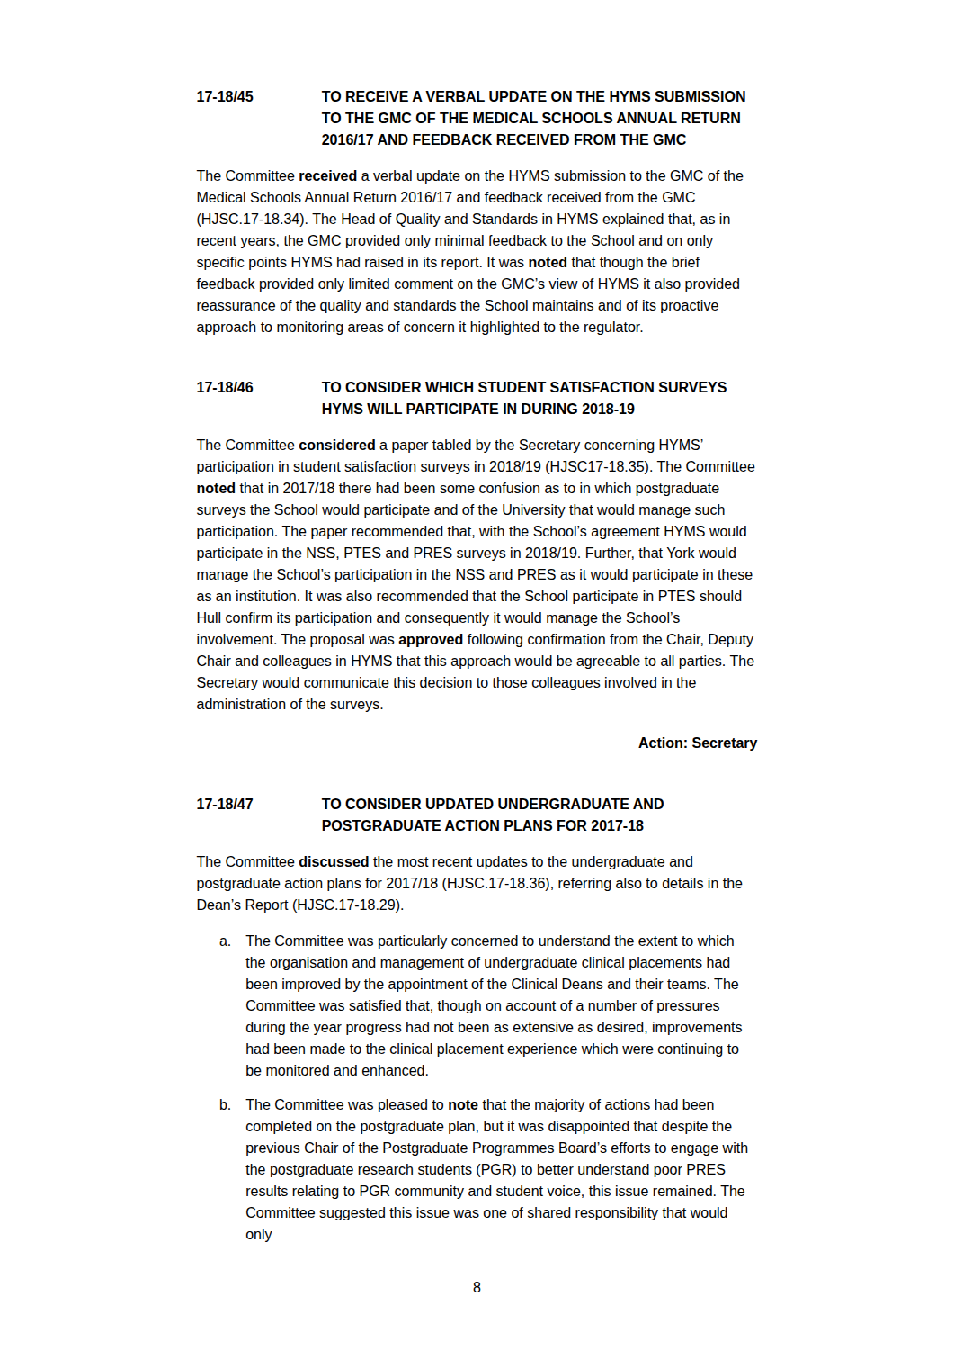17-18/45 To receive a verbal update on the HYMS submission to the GMC of the Medical Schools Annual Return 2016/17 and feedback received from the GMC
The Committee received a verbal update on the HYMS submission to the GMC of the Medical Schools Annual Return 2016/17 and feedback received from the GMC (HJSC.17-18.34). The Head of Quality and Standards in HYMS explained that, as in recent years, the GMC provided only minimal feedback to the School and on only specific points HYMS had raised in its report. It was noted that though the brief feedback provided only limited comment on the GMC’s view of HYMS it also provided reassurance of the quality and standards the School maintains and of its proactive approach to monitoring areas of concern it highlighted to the regulator.
17-18/46 To consider which student satisfaction surveys HYMS will participate in during 2018-19
The Committee considered a paper tabled by the Secretary concerning HYMS’ participation in student satisfaction surveys in 2018/19 (HJSC17-18.35). The Committee noted that in 2017/18 there had been some confusion as to in which postgraduate surveys the School would participate and of the University that would manage such participation. The paper recommended that, with the School’s agreement HYMS would participate in the NSS, PTES and PRES surveys in 2018/19. Further, that York would manage the School’s participation in the NSS and PRES as it would participate in these as an institution. It was also recommended that the School participate in PTES should Hull confirm its participation and consequently it would manage the School’s involvement. The proposal was approved following confirmation from the Chair, Deputy Chair and colleagues in HYMS that this approach would be agreeable to all parties. The Secretary would communicate this decision to those colleagues involved in the administration of the surveys.
Action: Secretary
17-18/47 To consider updated undergraduate and postgraduate action plans for 2017-18
The Committee discussed the most recent updates to the undergraduate and postgraduate action plans for 2017/18 (HJSC.17-18.36), referring also to details in the Dean’s Report (HJSC.17-18.29).
The Committee was particularly concerned to understand the extent to which the organisation and management of undergraduate clinical placements had been improved by the appointment of the Clinical Deans and their teams. The Committee was satisfied that, though on account of a number of pressures during the year progress had not been as extensive as desired, improvements had been made to the clinical placement experience which were continuing to be monitored and enhanced.
The Committee was pleased to note that the majority of actions had been completed on the postgraduate plan, but it was disappointed that despite the previous Chair of the Postgraduate Programmes Board’s efforts to engage with the postgraduate research students (PGR) to better understand poor PRES results relating to PGR community and student voice, this issue remained. The Committee suggested this issue was one of shared responsibility that would only
8